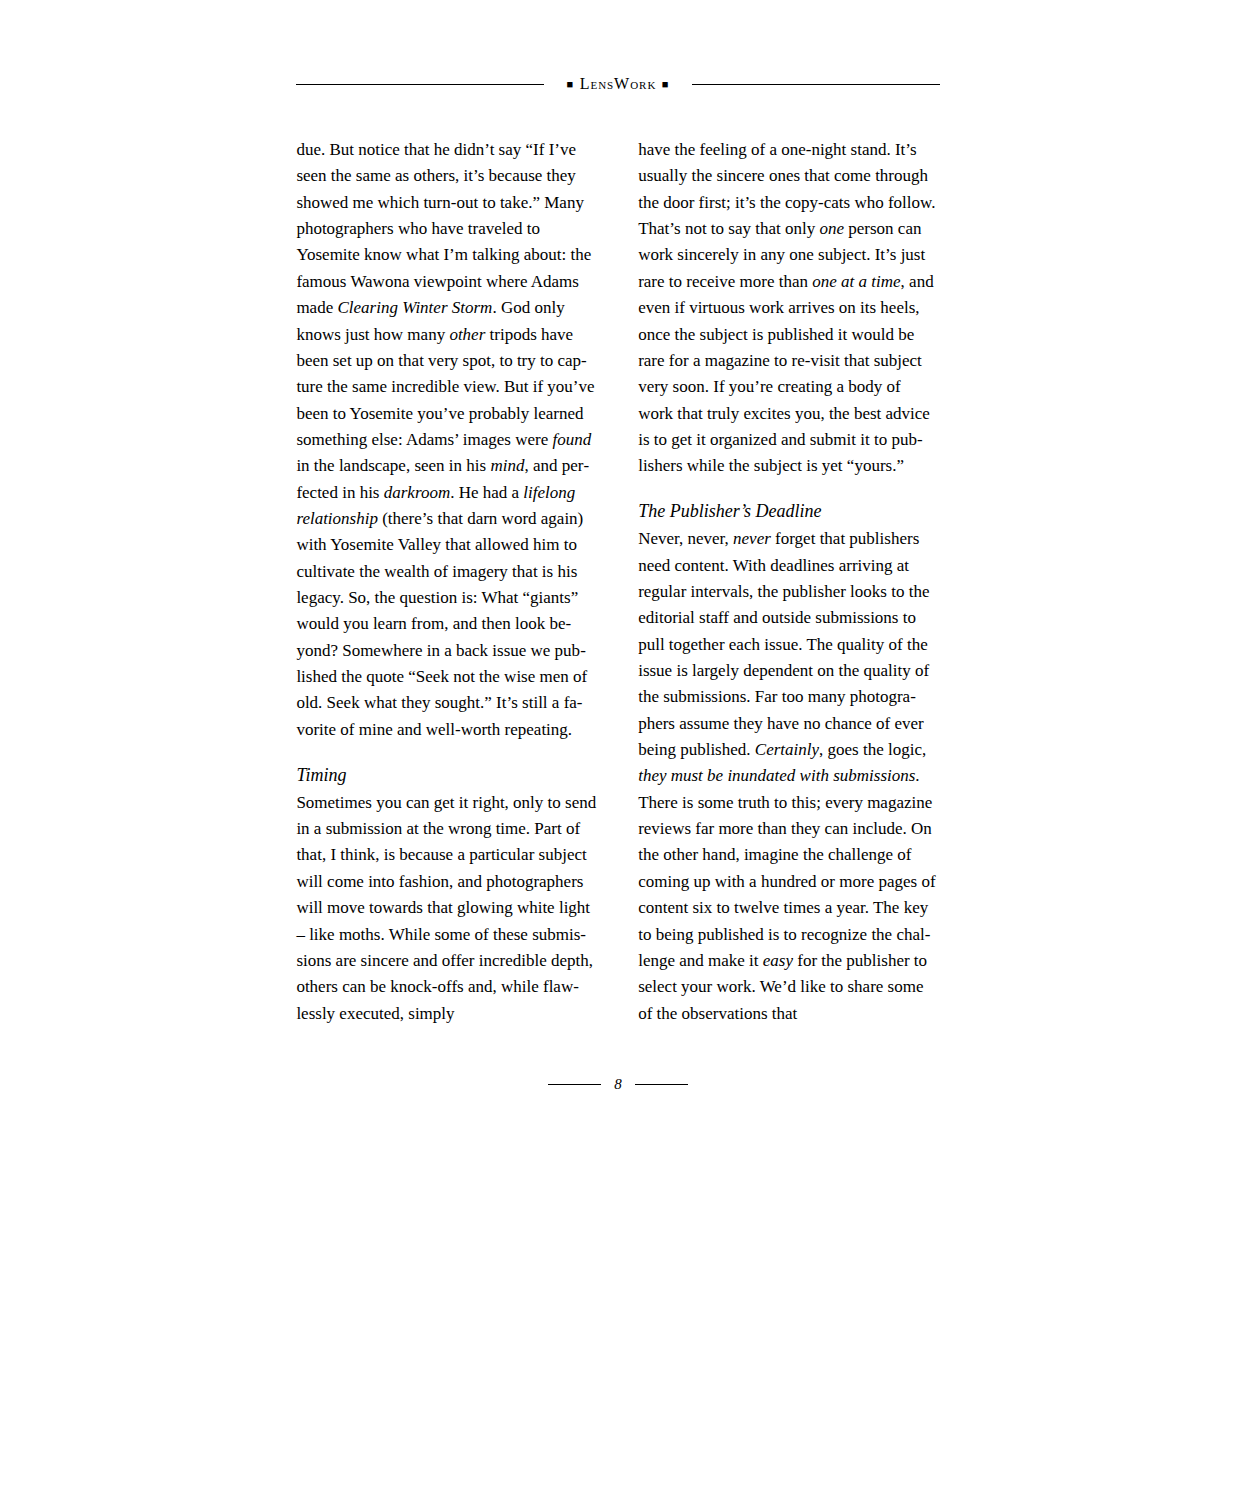■LensWork■
due. But notice that he didn’t say “If I’ve seen the same as others, it’s because they showed me which turn-out to take.” Many photographers who have traveled to Yosemite know what I’m talking about: the famous Wawona viewpoint where Adams made Clearing Winter Storm. God only knows just how many other tripods have been set up on that very spot, to try to capture the same incredible view. But if you’ve been to Yosemite you’ve probably learned something else: Adams’ images were found in the landscape, seen in his mind, and perfected in his darkroom. He had a lifelong relationship (there’s that darn word again) with Yosemite Valley that allowed him to cultivate the wealth of imagery that is his legacy. So, the question is: What “giants” would you learn from, and then look beyond? Somewhere in a back issue we published the quote “Seek not the wise men of old. Seek what they sought.” It’s still a favorite of mine and well-worth repeating.
Timing
Sometimes you can get it right, only to send in a submission at the wrong time. Part of that, I think, is because a particular subject will come into fashion, and photographers will move towards that glowing white light – like moths. While some of these submissions are sincere and offer incredible depth, others can be knock-offs and, while flawlessly executed, simply
have the feeling of a one-night stand. It’s usually the sincere ones that come through the door first; it’s the copy-cats who follow. That’s not to say that only one person can work sincerely in any one subject. It’s just rare to receive more than one at a time, and even if virtuous work arrives on its heels, once the subject is published it would be rare for a magazine to re-visit that subject very soon. If you’re creating a body of work that truly excites you, the best advice is to get it organized and submit it to publishers while the subject is yet “yours.”
The Publisher’s Deadline
Never, never, never forget that publishers need content. With deadlines arriving at regular intervals, the publisher looks to the editorial staff and outside submissions to pull together each issue. The quality of the issue is largely dependent on the quality of the submissions. Far too many photographers assume they have no chance of ever being published. Certainly, goes the logic, they must be inundated with submissions. There is some truth to this; every magazine reviews far more than they can include. On the other hand, imagine the challenge of coming up with a hundred or more pages of content six to twelve times a year. The key to being published is to recognize the challenge and make it easy for the publisher to select your work. We’d like to share some of the observations that
8